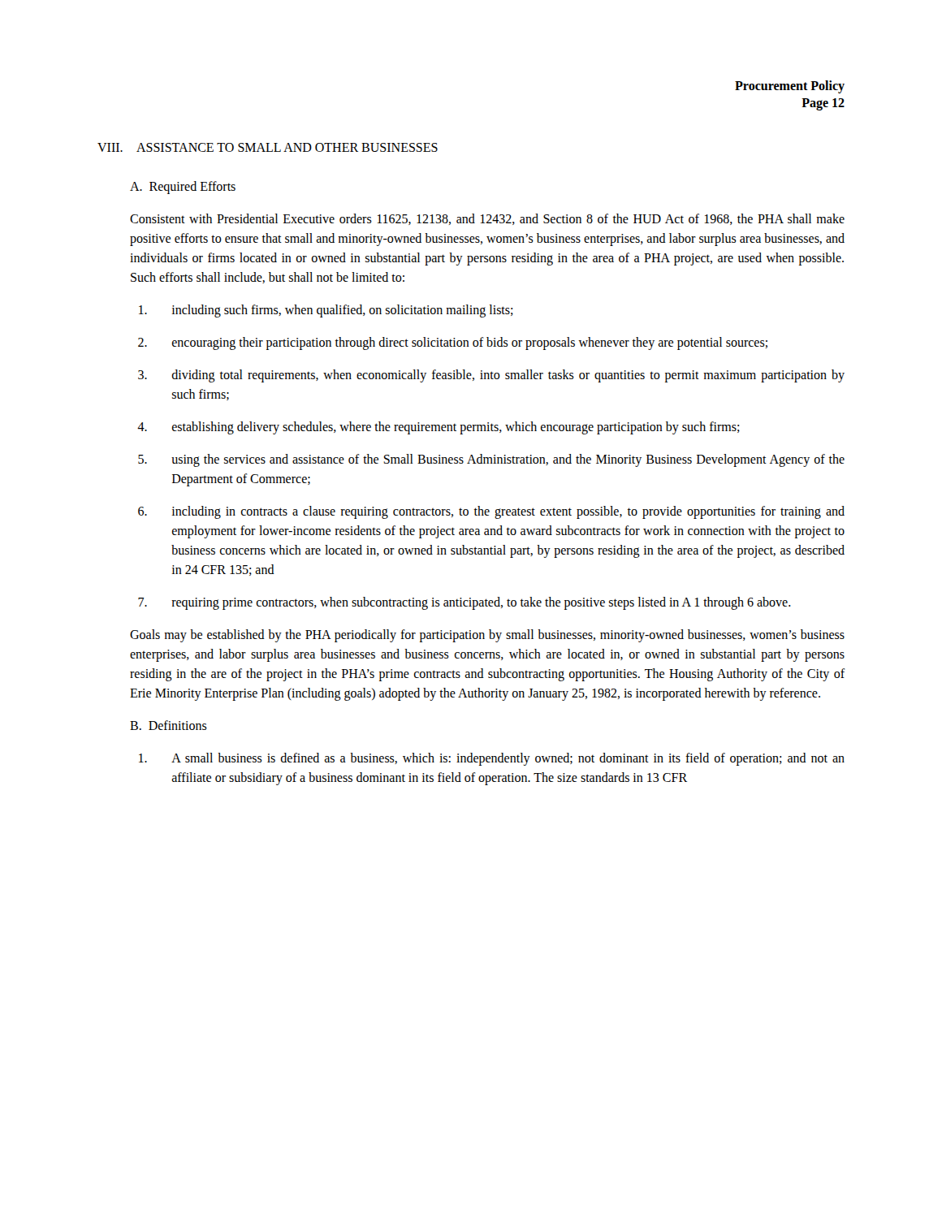Procurement Policy
Page 12
VIII. ASSISTANCE TO SMALL AND OTHER BUSINESSES
A. Required Efforts
Consistent with Presidential Executive orders 11625, 12138, and 12432, and Section 8 of the HUD Act of 1968, the PHA shall make positive efforts to ensure that small and minority-owned businesses, women’s business enterprises, and labor surplus area businesses, and individuals or firms located in or owned in substantial part by persons residing in the area of a PHA project, are used when possible. Such efforts shall include, but shall not be limited to:
1. including such firms, when qualified, on solicitation mailing lists;
2. encouraging their participation through direct solicitation of bids or proposals whenever they are potential sources;
3. dividing total requirements, when economically feasible, into smaller tasks or quantities to permit maximum participation by such firms;
4. establishing delivery schedules, where the requirement permits, which encourage participation by such firms;
5. using the services and assistance of the Small Business Administration, and the Minority Business Development Agency of the Department of Commerce;
6. including in contracts a clause requiring contractors, to the greatest extent possible, to provide opportunities for training and employment for lower-income residents of the project area and to award subcontracts for work in connection with the project to business concerns which are located in, or owned in substantial part, by persons residing in the area of the project, as described in 24 CFR 135; and
7. requiring prime contractors, when subcontracting is anticipated, to take the positive steps listed in A 1 through 6 above.
Goals may be established by the PHA periodically for participation by small businesses, minority-owned businesses, women’s business enterprises, and labor surplus area businesses and business concerns, which are located in, or owned in substantial part by persons residing in the are of the project in the PHA’s prime contracts and subcontracting opportunities. The Housing Authority of the City of Erie Minority Enterprise Plan (including goals) adopted by the Authority on January 25, 1982, is incorporated herewith by reference.
B. Definitions
1. A small business is defined as a business, which is: independently owned; not dominant in its field of operation; and not an affiliate or subsidiary of a business dominant in its field of operation. The size standards in 13 CFR